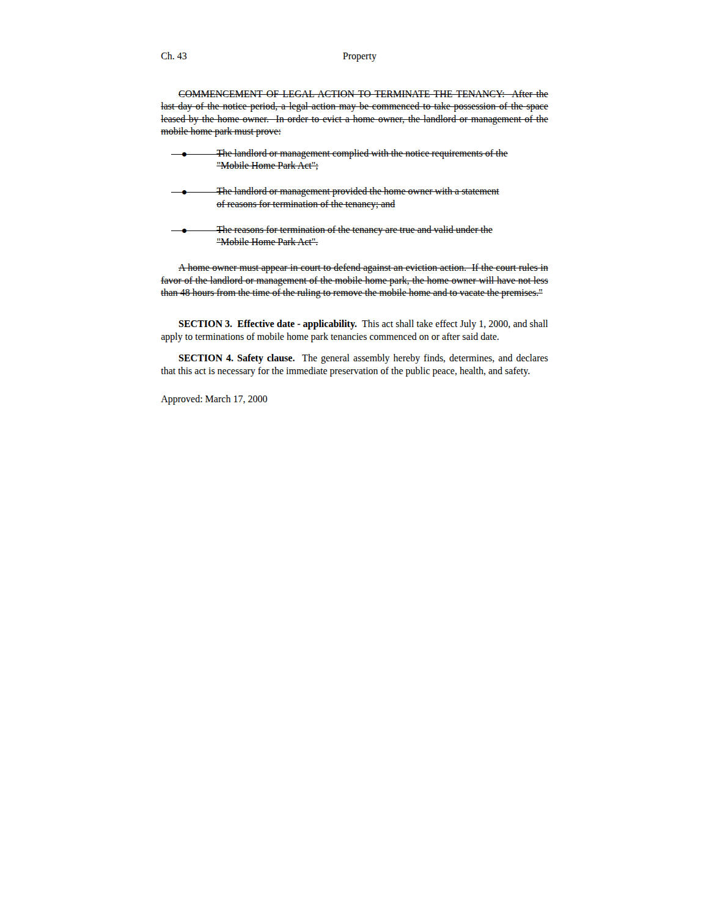Ch. 43
Property
COMMENCEMENT OF LEGAL ACTION TO TERMINATE THE TENANCY: After the last day of the notice period, a legal action may be commenced to take possession of the space leased by the home owner. In order to evict a home owner, the landlord or management of the mobile home park must prove:
●
The landlord or management complied with the notice requirements of the "Mobile Home Park Act";
●
The landlord or management provided the home owner with a statement of reasons for termination of the tenancy; and
●
The reasons for termination of the tenancy are true and valid under the "Mobile Home Park Act".
A home owner must appear in court to defend against an eviction action. If the court rules in favor of the landlord or management of the mobile home park, the home owner will have not less than 48 hours from the time of the ruling to remove the mobile home and to vacate the premises."
SECTION 3. Effective date - applicability. This act shall take effect July 1, 2000, and shall apply to terminations of mobile home park tenancies commenced on or after said date.
SECTION 4. Safety clause. The general assembly hereby finds, determines, and declares that this act is necessary for the immediate preservation of the public peace, health, and safety.
Approved: March 17, 2000